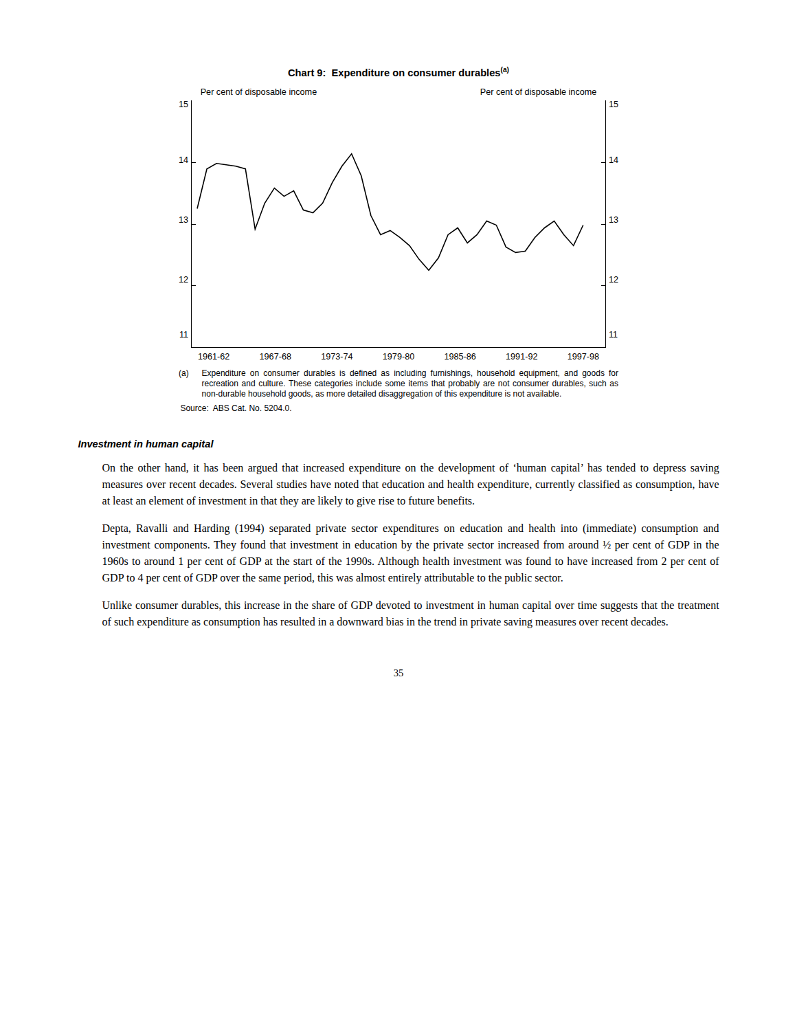Chart 9: Expenditure on consumer durables(a)
Per cent of disposable income Per cent of disposable income
15 14 13 12 11
15 14 13 12 11
1961-62 1967-68 1973-74 1979-80 1985-86 1991-92 1997-98
(a)
Expenditure on consumer durables is defined as including furnishings, household equipment, and goods for recreation and culture. These categories include some items that probably are not consumer durables, such as non-durable household goods, as more detailed disaggregation of this expenditure is not available.
Source: ABS Cat. No. 5204.0.
Investment in human capital
On the other hand, it has been argued that increased expenditure on the development of ‘human capital’ has tended to depress saving measures over recent decades. Several studies have noted that education and health expenditure, currently classified as consumption, have at least an element of investment in that they are likely to give rise to future benefits.
Depta, Ravalli and Harding (1994) separated private sector expenditures on education and health into (immediate) consumption and investment components. They found that investment in education by the private sector increased from around ½ per cent of GDP in the 1960s to around 1 per cent of GDP at the start of the 1990s. Although health investment was found to have increased from 2 per cent of GDP to 4 per cent of GDP over the same period, this was almost entirely attributable to the public sector.
Unlike consumer durables, this increase in the share of GDP devoted to investment in human capital over time suggests that the treatment of such expenditure as consumption has resulted in a downward bias in the trend in private saving measures over recent decades.
35